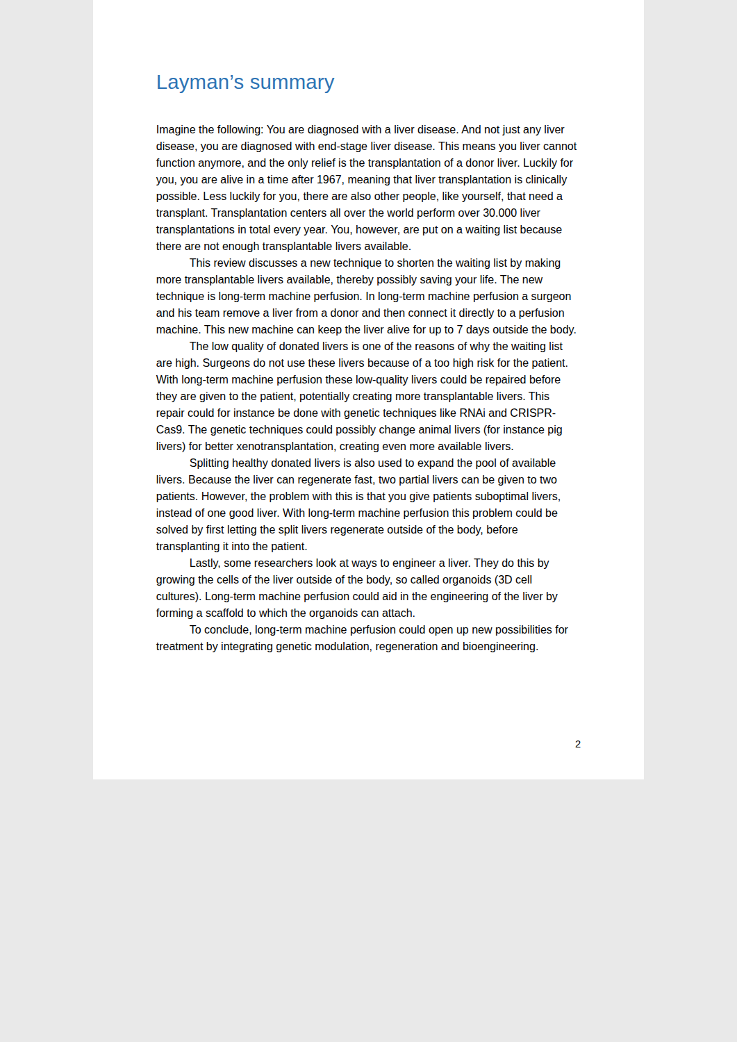Layman’s summary
Imagine the following: You are diagnosed with a liver disease. And not just any liver disease, you are diagnosed with end-stage liver disease. This means you liver cannot function anymore, and the only relief is the transplantation of a donor liver. Luckily for you, you are alive in a time after 1967, meaning that liver transplantation is clinically possible. Less luckily for you, there are also other people, like yourself, that need a transplant. Transplantation centers all over the world perform over 30.000 liver transplantations in total every year. You, however, are put on a waiting list because there are not enough transplantable livers available.
This review discusses a new technique to shorten the waiting list by making more transplantable livers available, thereby possibly saving your life. The new technique is long-term machine perfusion. In long-term machine perfusion a surgeon and his team remove a liver from a donor and then connect it directly to a perfusion machine. This new machine can keep the liver alive for up to 7 days outside the body.
The low quality of donated livers is one of the reasons of why the waiting list are high. Surgeons do not use these livers because of a too high risk for the patient.
With long-term machine perfusion these low-quality livers could be repaired before they are given to the patient, potentially creating more transplantable livers. This repair could for instance be done with genetic techniques like RNAi and CRISPR-Cas9. The genetic techniques could possibly change animal livers (for instance pig livers) for better xenotransplantation, creating even more available livers.
Splitting healthy donated livers is also used to expand the pool of available livers. Because the liver can regenerate fast, two partial livers can be given to two patients. However, the problem with this is that you give patients suboptimal livers, instead of one good liver. With long-term machine perfusion this problem could be solved by first letting the split livers regenerate outside of the body, before transplanting it into the patient.
Lastly, some researchers look at ways to engineer a liver. They do this by growing the cells of the liver outside of the body, so called organoids (3D cell cultures). Long-term machine perfusion could aid in the engineering of the liver by forming a scaffold to which the organoids can attach.
To conclude, long-term machine perfusion could open up new possibilities for treatment by integrating genetic modulation, regeneration and bioengineering.
2